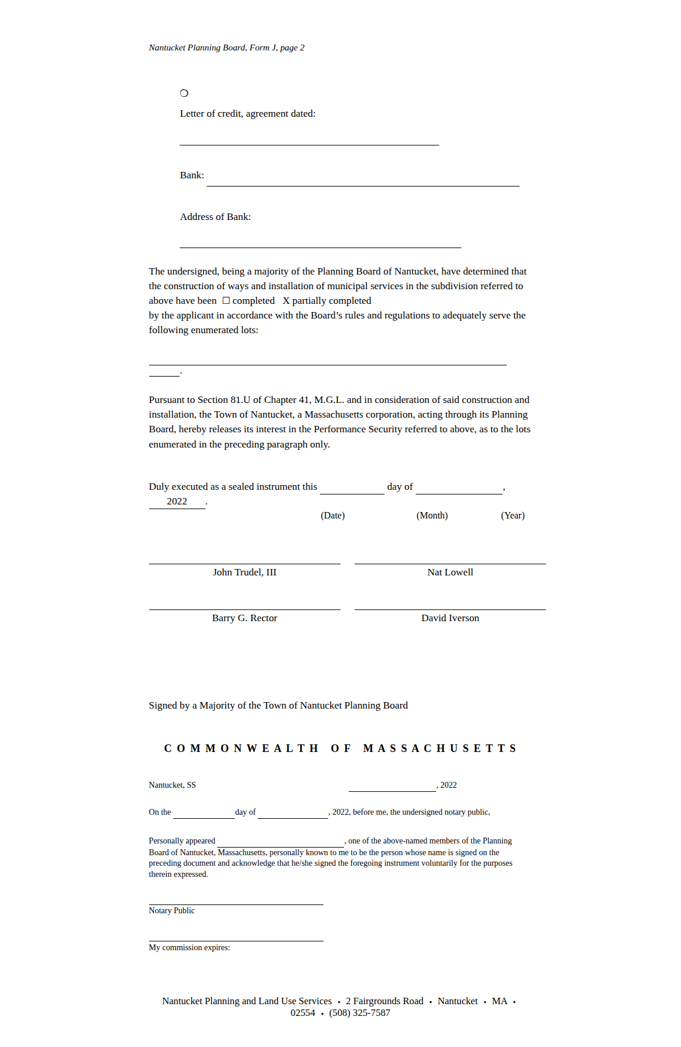Nantucket Planning Board, Form J, page 2
❍Letter of credit, agreement dated:
Bank:
Address of Bank:
The undersigned, being a majority of the Planning Board of Nantucket, have determined that the construction of ways and installation of municipal services in the subdivision referred to above have been ☐ completed X partially completed
by the applicant in accordance with the Board’s rules and regulations to adequately serve the following enumerated lots:
.
Pursuant to Section 81.U of Chapter 41, M.G.L. and in consideration of said construction and installation, the Town of Nantucket, a Massachusetts corporation, acting through its Planning Board, hereby releases its interest in the Performance Security referred to above, as to the lots enumerated in the preceding paragraph only.
Duly executed as a sealed instrument this day of , 2022.
(Date) (Month) (Year)
| John Trudel, III | Nat Lowell |
| Barry G. Rector | David Iverson |
Signed by a Majority of the Town of Nantucket Planning Board
C O M M O N W E A L T H O F M A S S A C H U S E T T S
Nantucket, SS , 2022
On the day of , 2022, before me, the undersigned notary public,
Personally appeared , one of the above-named members of the Planning Board of Nantucket, Massachusetts, personally known to me to be the person whose name is signed on the preceding document and acknowledge that he/she signed the foregoing instrument voluntarily for the purposes therein expressed.
Notary Public
My commission expires:
Nantucket Planning and Land Use Services ▪ 2 Fairgrounds Road ▪ Nantucket ▪ MA ▪ 02554 ▪ (508) 325-7587